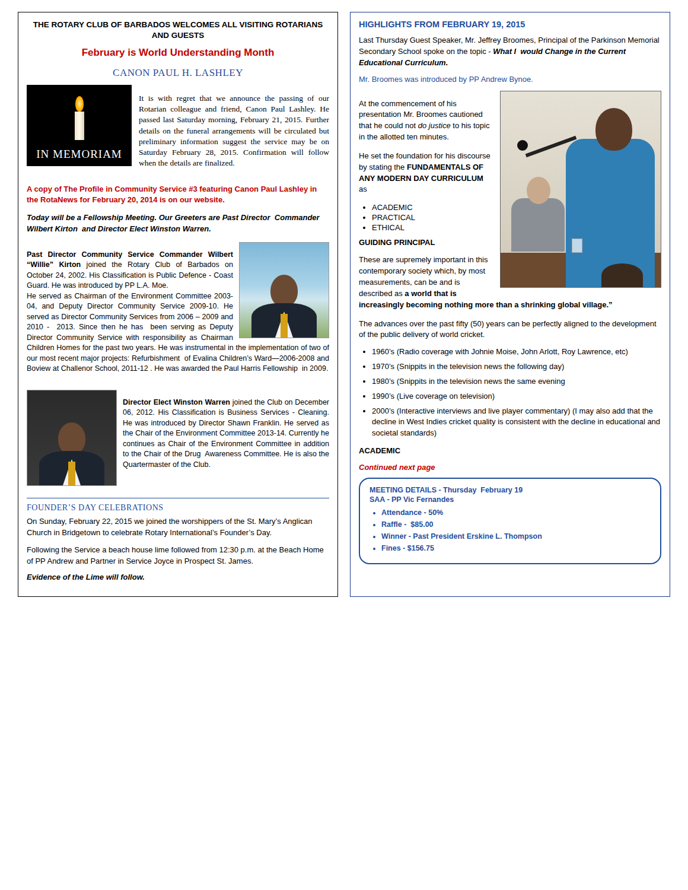THE ROTARY CLUB OF BARBADOS WELCOMES ALL VISITING ROTARIANS AND GUESTS
February is World Understanding Month
CANON PAUL H. LASHLEY
IN MEMORIAM
It is with regret that we announce the passing of our Rotarian colleague and friend, Canon Paul Lashley. He passed last Saturday morning, February 21, 2015. Further details on the funeral arrangements will be circulated but preliminary information suggest the service may be on Saturday February 28, 2015. Confirmation will follow when the details are finalized.
A copy of The Profile in Community Service #3 featuring Canon Paul Lashley in the RotaNews for February 20, 2014 is on our website.
Today will be a Fellowship Meeting. Our Greeters are Past Director Commander Wilbert Kirton and Director Elect Winston Warren.
Past Director Community Service Commander Wilbert “Willie” Kirton joined the Rotary Club of Barbados on October 24, 2002. His Classification is Public Defence - Coast Guard. He was introduced by PP L.A. Moe.
He served as Chairman of the Environment Committee 2003-04, and Deputy Director Community Service 2009-10. He served as Director Community Services from 2006 – 2009 and 2010 - 2013. Since then he has been serving as Deputy Director Community Service with responsibility as Chairman Children Homes for the past two years. He was instrumental in the implementation of two of our most recent major projects: Refurbishment of Evalina Children’s Ward—2006-2008 and Boview at Challenor School, 2011-12 . He was awarded the Paul Harris Fellowship in 2009.
Director Elect Winston Warren joined the Club on December 06, 2012. His Classification is Business Services - Cleaning. He was introduced by Director Shawn Franklin. He served as the Chair of the Environment Committee 2013-14. Currently he continues as Chair of the Environment Committee in addition to the Chair of the Drug Awareness Committee. He is also the Quartermaster of the Club.
FOUNDER’S DAY CELEBRATIONS
On Sunday, February 22, 2015 we joined the worshippers of the St. Mary’s Anglican Church in Bridgetown to celebrate Rotary International’s Founder’s Day.
Following the Service a beach house lime followed from 12:30 p.m. at the Beach Home of PP Andrew and Partner in Service Joyce in Prospect St. James.
Evidence of the Lime will follow.
HIGHLIGHTS FROM FEBRUARY 19, 2015
Last Thursday Guest Speaker, Mr. Jeffrey Broomes, Principal of the Parkinson Memorial Secondary School spoke on the topic - What I would Change in the Current Educational Curriculum.
Mr. Broomes was introduced by PP Andrew Bynoe.
At the commencement of his presentation Mr. Broomes cautioned that he could not do justice to his topic in the allotted ten minutes.
He set the foundation for his discourse by stating the FUNDAMENTALS OF ANY MODERN DAY CURRICULUM as
ACADEMIC
PRACTICAL
ETHICAL
GUIDING PRINCIPAL
These are supremely important in this contemporary society which, by most measurements, can be and is described as a world that is increasingly becoming nothing more than a shrinking global village.”
The advances over the past fifty (50) years can be perfectly aligned to the development of the public delivery of world cricket.
1960’s (Radio coverage with Johnie Moise, John Arlott, Roy Lawrence, etc)
1970’s (Snippits in the television news the following day)
1980’s (Snippits in the television news the same evening
1990’s (Live coverage on television)
2000’s (Interactive interviews and live player commentary) (I may also add that the decline in West Indies cricket quality is consistent with the decline in educational and societal standards)
ACADEMIC
Continued next page
MEETING DETAILS - Thursday February 19
SAA - PP Vic Fernandes
Attendance - 50%
Raffle - $85.00
Winner - Past President Erskine L. Thompson
Fines - $156.75